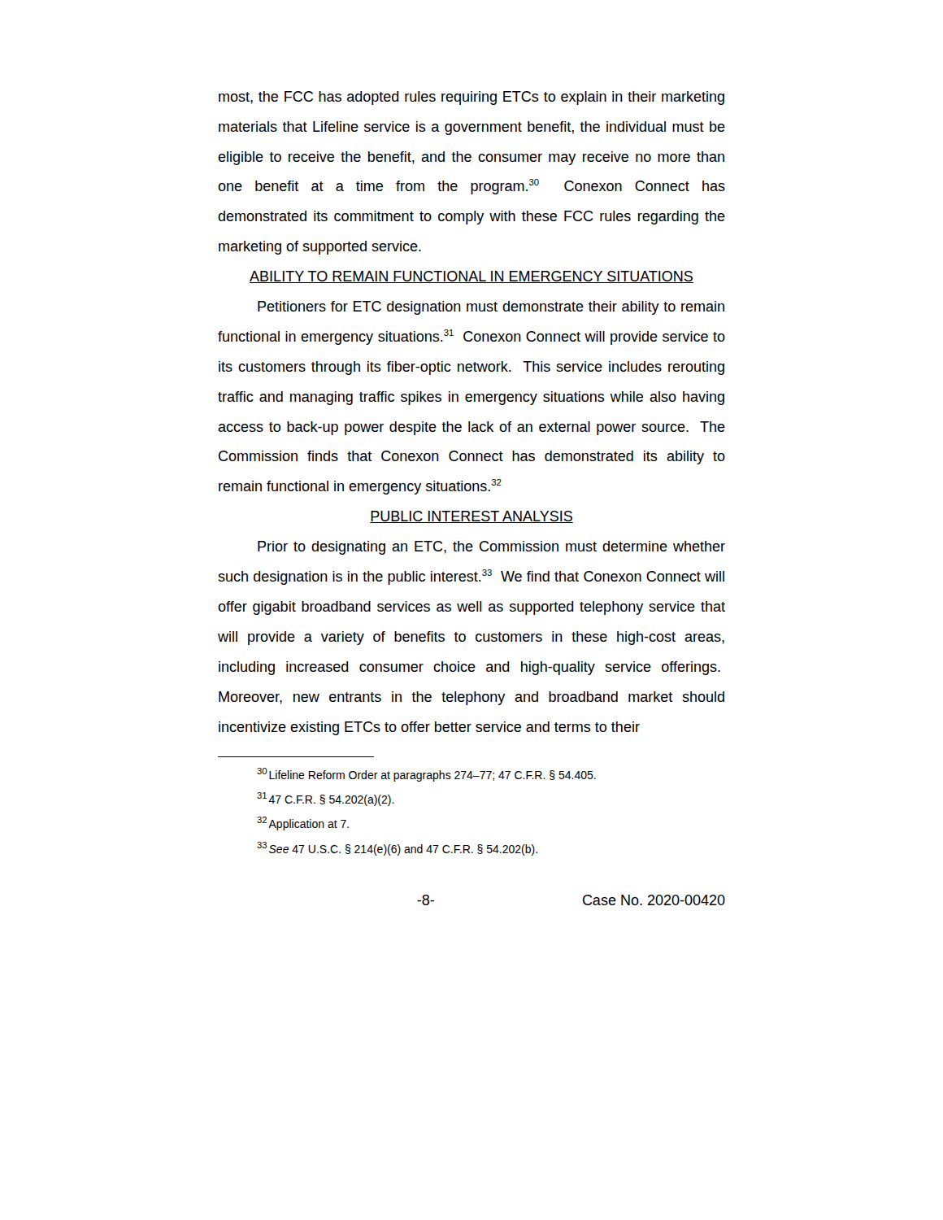most, the FCC has adopted rules requiring ETCs to explain in their marketing materials that Lifeline service is a government benefit, the individual must be eligible to receive the benefit, and the consumer may receive no more than one benefit at a time from the program.30 Conexon Connect has demonstrated its commitment to comply with these FCC rules regarding the marketing of supported service.
ABILITY TO REMAIN FUNCTIONAL IN EMERGENCY SITUATIONS
Petitioners for ETC designation must demonstrate their ability to remain functional in emergency situations.31 Conexon Connect will provide service to its customers through its fiber-optic network. This service includes rerouting traffic and managing traffic spikes in emergency situations while also having access to back-up power despite the lack of an external power source. The Commission finds that Conexon Connect has demonstrated its ability to remain functional in emergency situations.32
PUBLIC INTEREST ANALYSIS
Prior to designating an ETC, the Commission must determine whether such designation is in the public interest.33 We find that Conexon Connect will offer gigabit broadband services as well as supported telephony service that will provide a variety of benefits to customers in these high-cost areas, including increased consumer choice and high-quality service offerings. Moreover, new entrants in the telephony and broadband market should incentivize existing ETCs to offer better service and terms to their
30 Lifeline Reform Order at paragraphs 274–77; 47 C.F.R. § 54.405.
3147 C.F.R. § 54.202(a)(2).
32 Application at 7.
33 See 47 U.S.C. § 214(e)(6) and 47 C.F.R. § 54.202(b).
-8- Case No. 2020-00420